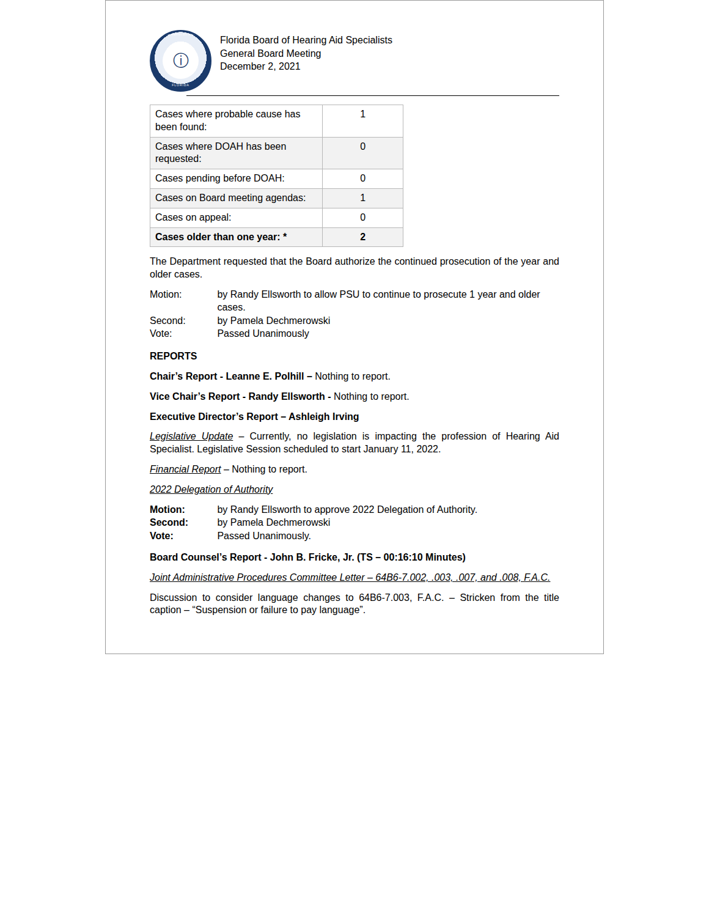ⓘ
Florida Board of Hearing Aid Specialists
General Board Meeting
December 2, 2021
| Cases where probable cause has been found: | 1 |
| Cases where DOAH has been requested: | 0 |
| Cases pending before DOAH: | 0 |
| Cases on Board meeting agendas: | 1 |
| Cases on appeal: | 0 |
| Cases older than one year: * | 2 |
The Department requested that the Board authorize the continued prosecution of the year and older cases.
Motion: by Randy Ellsworth to allow PSU to continue to prosecute 1 year and older cases.
Second: by Pamela Dechmerowski
Vote: Passed Unanimously
REPORTS
Chair’s Report - Leanne E. Polhill – Nothing to report.
Vice Chair’s Report - Randy Ellsworth - Nothing to report.
Executive Director’s Report – Ashleigh Irving
Legislative Update – Currently, no legislation is impacting the profession of Hearing Aid Specialist. Legislative Session scheduled to start January 11, 2022.
Financial Report – Nothing to report.
2022 Delegation of Authority
Motion: by Randy Ellsworth to approve 2022 Delegation of Authority.
Second: by Pamela Dechmerowski
Vote: Passed Unanimously.
Board Counsel’s Report - John B. Fricke, Jr. (TS – 00:16:10 Minutes)
Joint Administrative Procedures Committee Letter – 64B6-7.002, .003, .007, and .008, F.A.C.
Discussion to consider language changes to 64B6-7.003, F.A.C. – Stricken from the title caption – “Suspension or failure to pay language”.